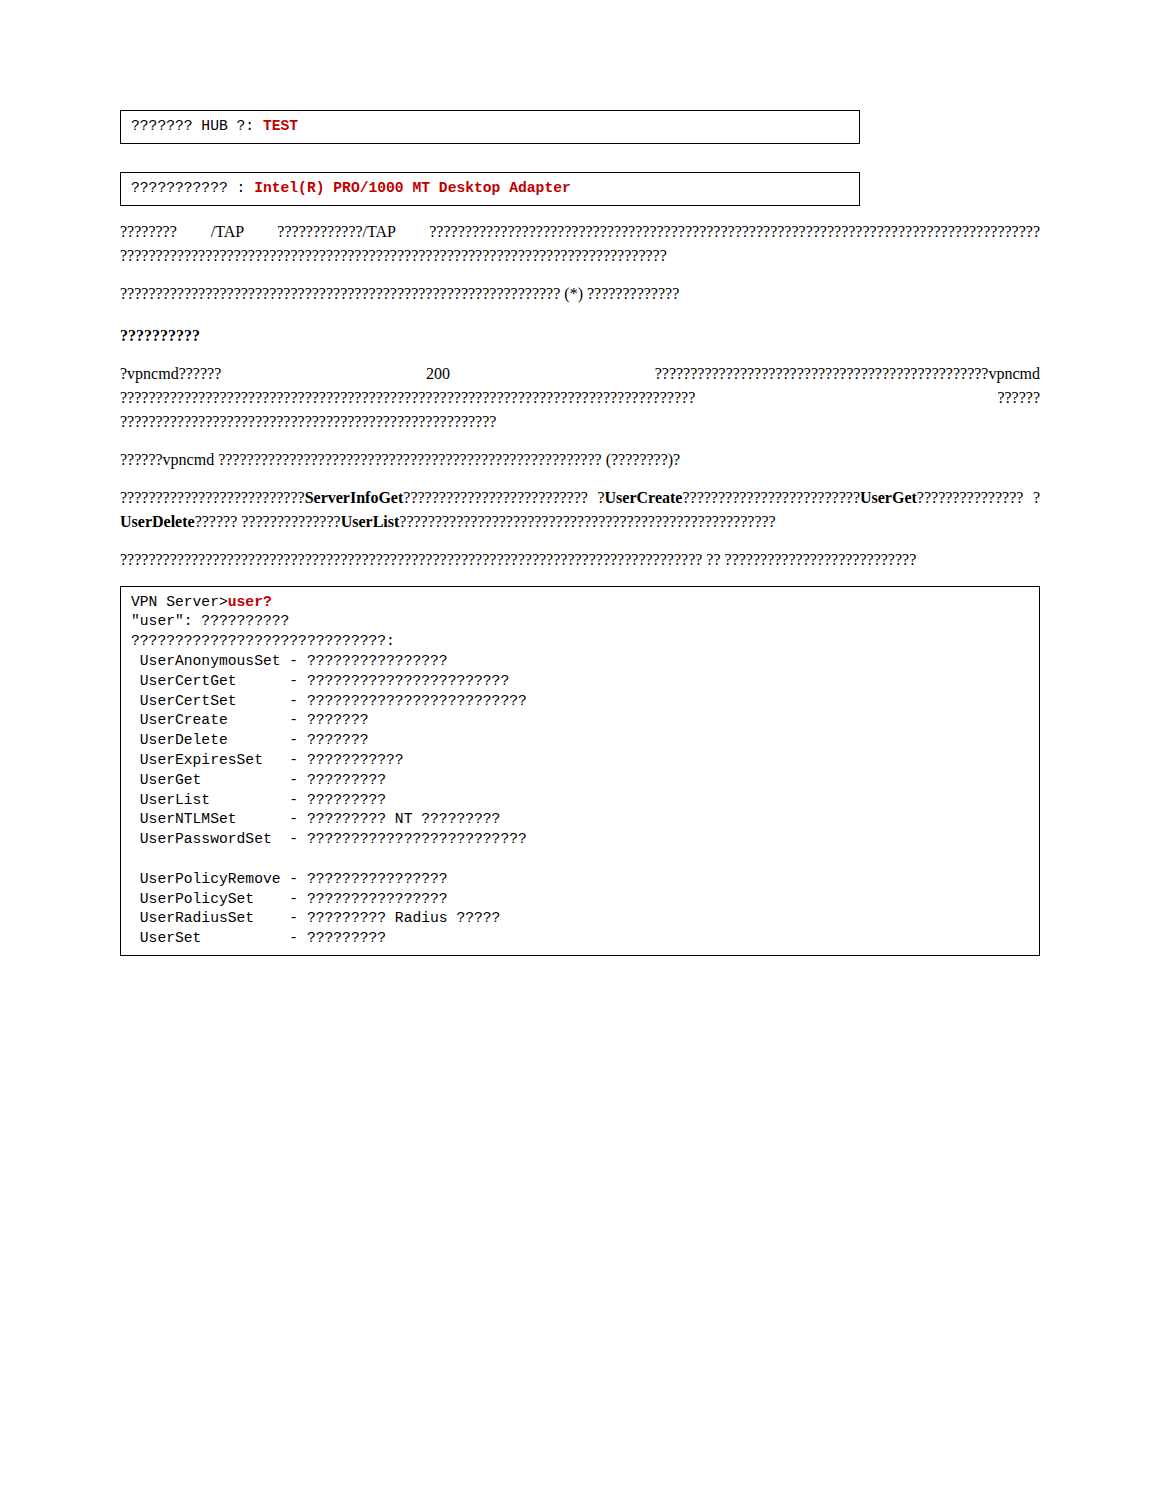??????? HUB ?: TEST
??????????? : Intel(R) PRO/1000 MT Desktop Adapter
???????? /TAP ????????????/TAP ?????????????????????????????????????????????????????????????????????????????????????? ?????????????????????????????????????????????????????????????????????????????
?????????????????????????????????????????????????????????????? (*) ?????????????
??????????
?vpncmd?????? 200 ???????????????????????????????????????????????vpncmd ????????????????????????????????????????????????????????????????????????????????? ?????? ?????????????????????????????????????????????????????
??????vpncmd ?????????????????????????????????????????????????????? (????????)?
??????????????????????????ServerInfoGet?????????????????????????? ?UserCreate?????????????????????????UserGet??????????????? ?UserDelete?????? ??????????????UserList?????????????????????????????????????????????????????
?????????????????????????????????????????????????????????????????????????????????? ?? ???????????????????????????
VPN Server>user? "user": ?????????? ?????????????????????????????: UserAnonymousSet - ???????????????? UserCertGet - ??????????????????????? UserCertSet - ????????????????????????? UserCreate - ??????? UserDelete - ??????? UserExpiresSet - ??????????? UserGet - ????????? UserList - ????????? UserNTLMSet - ????????? NT ????????? UserPasswordSet - ????????????????????????? UserPolicyRemove - ???????????????? UserPolicySet - ???????????????? UserRadiusSet - ????????? Radius ????? UserSet - ?????????